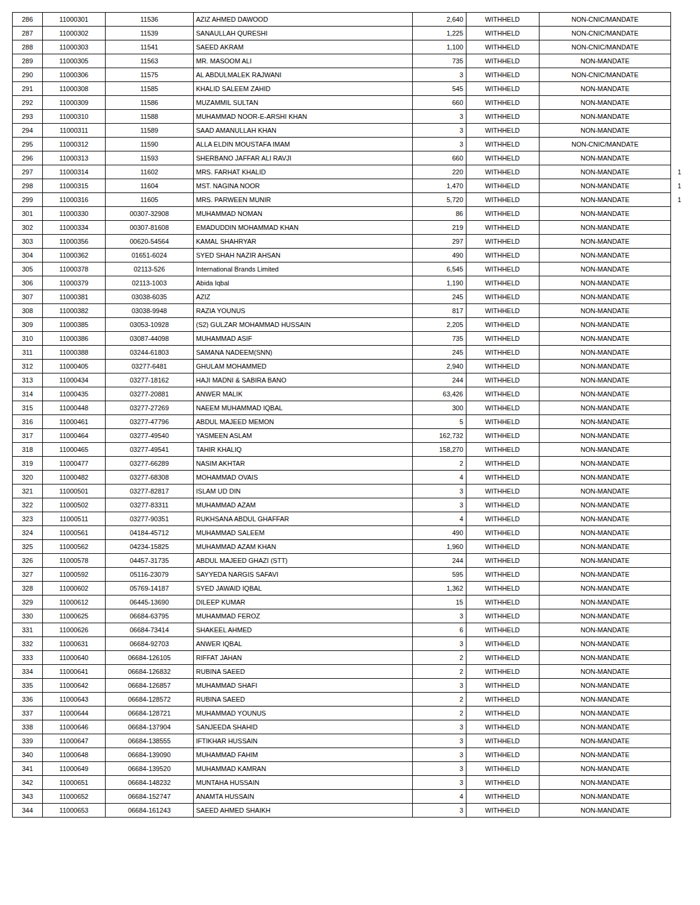| 286 | 11000301 | 11536 | AZIZ AHMED DAWOOD | 2,640 | WITHHELD | NON-CNIC/MANDATE | |
| 287 | 11000302 | 11539 | SANAULLAH QURESHI | 1,225 | WITHHELD | NON-CNIC/MANDATE | |
| 288 | 11000303 | 11541 | SAEED AKRAM | 1,100 | WITHHELD | NON-CNIC/MANDATE | |
| 289 | 11000305 | 11563 | MR. MASOOM ALI | 735 | WITHHELD | NON-MANDATE | |
| 290 | 11000306 | 11575 | AL ABDULMALEK RAJWANI | 3 | WITHHELD | NON-CNIC/MANDATE | |
| 291 | 11000308 | 11585 | KHALID SALEEM ZAHID | 545 | WITHHELD | NON-MANDATE | |
| 292 | 11000309 | 11586 | MUZAMMIL SULTAN | 660 | WITHHELD | NON-MANDATE | |
| 293 | 11000310 | 11588 | MUHAMMAD NOOR-E-ARSHI KHAN | 3 | WITHHELD | NON-MANDATE | |
| 294 | 11000311 | 11589 | SAAD AMANULLAH KHAN | 3 | WITHHELD | NON-MANDATE | |
| 295 | 11000312 | 11590 | ALLA ELDIN MOUSTAFA IMAM | 3 | WITHHELD | NON-CNIC/MANDATE | |
| 296 | 11000313 | 11593 | SHERBANO JAFFAR ALI RAVJI | 660 | WITHHELD | NON-MANDATE | |
| 297 | 11000314 | 11602 | MRS. FARHAT KHALID | 220 | WITHHELD | NON-MANDATE | 1 |
| 298 | 11000315 | 11604 | MST. NAGINA NOOR | 1,470 | WITHHELD | NON-MANDATE | 1 |
| 299 | 11000316 | 11605 | MRS. PARWEEN MUNIR | 5,720 | WITHHELD | NON-MANDATE | 1 |
| 301 | 11000330 | 00307-32908 | MUHAMMAD NOMAN | 86 | WITHHELD | NON-MANDATE | |
| 302 | 11000334 | 00307-81608 | EMADUDDIN MOHAMMAD KHAN | 219 | WITHHELD | NON-MANDATE | |
| 303 | 11000356 | 00620-54564 | KAMAL SHAHRYAR | 297 | WITHHELD | NON-MANDATE | |
| 304 | 11000362 | 01651-6024 | SYED SHAH NAZIR AHSAN | 490 | WITHHELD | NON-MANDATE | |
| 305 | 11000378 | 02113-526 | International Brands Limited | 6,545 | WITHHELD | NON-MANDATE | |
| 306 | 11000379 | 02113-1003 | Abida Iqbal | 1,190 | WITHHELD | NON-MANDATE | |
| 307 | 11000381 | 03038-6035 | AZIZ | 245 | WITHHELD | NON-MANDATE | |
| 308 | 11000382 | 03038-9948 | RAZIA YOUNUS | 817 | WITHHELD | NON-MANDATE | |
| 309 | 11000385 | 03053-10928 | (S2) GULZAR MOHAMMAD HUSSAIN | 2,205 | WITHHELD | NON-MANDATE | |
| 310 | 11000386 | 03087-44098 | MUHAMMAD ASIF | 735 | WITHHELD | NON-MANDATE | |
| 311 | 11000388 | 03244-61803 | SAMANA NADEEM(SNN) | 245 | WITHHELD | NON-MANDATE | |
| 312 | 11000405 | 03277-6481 | GHULAM MOHAMMED | 2,940 | WITHHELD | NON-MANDATE | |
| 313 | 11000434 | 03277-18162 | HAJI MADNI & SABIRA BANO | 244 | WITHHELD | NON-MANDATE | |
| 314 | 11000435 | 03277-20881 | ANWER MALIK | 63,426 | WITHHELD | NON-MANDATE | |
| 315 | 11000448 | 03277-27269 | NAEEM MUHAMMAD IQBAL | 300 | WITHHELD | NON-MANDATE | |
| 316 | 11000461 | 03277-47796 | ABDUL MAJEED MEMON | 5 | WITHHELD | NON-MANDATE | |
| 317 | 11000464 | 03277-49540 | YASMEEN ASLAM | 162,732 | WITHHELD | NON-MANDATE | |
| 318 | 11000465 | 03277-49541 | TAHIR KHALIQ | 158,270 | WITHHELD | NON-MANDATE | |
| 319 | 11000477 | 03277-66289 | NASIM AKHTAR | 2 | WITHHELD | NON-MANDATE | |
| 320 | 11000482 | 03277-68308 | MOHAMMAD OVAIS | 4 | WITHHELD | NON-MANDATE | |
| 321 | 11000501 | 03277-82817 | ISLAM UD DIN | 3 | WITHHELD | NON-MANDATE | |
| 322 | 11000502 | 03277-83311 | MUHAMMAD AZAM | 3 | WITHHELD | NON-MANDATE | |
| 323 | 11000511 | 03277-90351 | RUKHSANA ABDUL GHAFFAR | 4 | WITHHELD | NON-MANDATE | |
| 324 | 11000561 | 04184-45712 | MUHAMMAD SALEEM | 490 | WITHHELD | NON-MANDATE | |
| 325 | 11000562 | 04234-15825 | MUHAMMAD AZAM KHAN | 1,960 | WITHHELD | NON-MANDATE | |
| 326 | 11000578 | 04457-31735 | ABDUL MAJEED GHAZI (STT) | 244 | WITHHELD | NON-MANDATE | |
| 327 | 11000592 | 05116-23079 | SAYYEDA NARGIS SAFAVI | 595 | WITHHELD | NON-MANDATE | |
| 328 | 11000602 | 05769-14187 | SYED JAWAID IQBAL | 1,362 | WITHHELD | NON-MANDATE | |
| 329 | 11000612 | 06445-13690 | DILEEP KUMAR | 15 | WITHHELD | NON-MANDATE | |
| 330 | 11000625 | 06684-63795 | MUHAMMAD FEROZ | 3 | WITHHELD | NON-MANDATE | |
| 331 | 11000626 | 06684-73414 | SHAKEEL AHMED | 6 | WITHHELD | NON-MANDATE | |
| 332 | 11000631 | 06684-92703 | ANWER IQBAL | 3 | WITHHELD | NON-MANDATE | |
| 333 | 11000640 | 06684-126105 | RIFFAT JAHAN | 2 | WITHHELD | NON-MANDATE | |
| 334 | 11000641 | 06684-126832 | RUBINA SAEED | 2 | WITHHELD | NON-MANDATE | |
| 335 | 11000642 | 06684-126857 | MUHAMMAD SHAFI | 3 | WITHHELD | NON-MANDATE | |
| 336 | 11000643 | 06684-128572 | RUBINA SAEED | 2 | WITHHELD | NON-MANDATE | |
| 337 | 11000644 | 06684-128721 | MUHAMMAD YOUNUS | 2 | WITHHELD | NON-MANDATE | |
| 338 | 11000646 | 06684-137904 | SANJEEDA SHAHID | 3 | WITHHELD | NON-MANDATE | |
| 339 | 11000647 | 06684-138555 | IFTIKHAR HUSSAIN | 3 | WITHHELD | NON-MANDATE | |
| 340 | 11000648 | 06684-139090 | MUHAMMAD FAHIM | 3 | WITHHELD | NON-MANDATE | |
| 341 | 11000649 | 06684-139520 | MUHAMMAD KAMRAN | 3 | WITHHELD | NON-MANDATE | |
| 342 | 11000651 | 06684-148232 | MUNTAHA HUSSAIN | 3 | WITHHELD | NON-MANDATE | |
| 343 | 11000652 | 06684-152747 | ANAMTA HUSSAIN | 4 | WITHHELD | NON-MANDATE | |
| 344 | 11000653 | 06684-161243 | SAEED AHMED SHAIKH | 3 | WITHHELD | NON-MANDATE | |